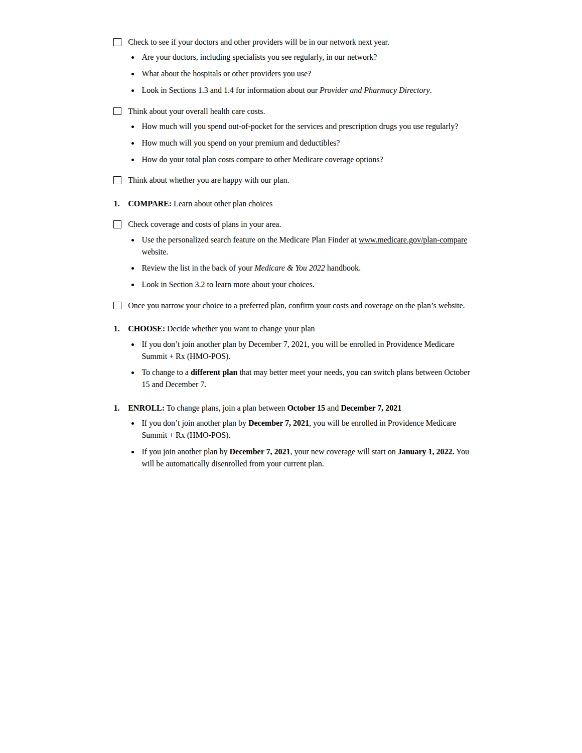Check to see if your doctors and other providers will be in our network next year.
Are your doctors, including specialists you see regularly, in our network?
What about the hospitals or other providers you use?
Look in Sections 1.3 and 1.4 for information about our Provider and Pharmacy Directory.
Think about your overall health care costs.
How much will you spend out-of-pocket for the services and prescription drugs you use regularly?
How much will you spend on your premium and deductibles?
How do your total plan costs compare to other Medicare coverage options?
Think about whether you are happy with our plan.
COMPARE: Learn about other plan choices
Check coverage and costs of plans in your area.
Use the personalized search feature on the Medicare Plan Finder at www.medicare.gov/plan-compare website.
Review the list in the back of your Medicare & You 2022 handbook.
Look in Section 3.2 to learn more about your choices.
Once you narrow your choice to a preferred plan, confirm your costs and coverage on the plan’s website.
CHOOSE: Decide whether you want to change your plan
If you don’t join another plan by December 7, 2021, you will be enrolled in Providence Medicare Summit + Rx (HMO-POS).
To change to a different plan that may better meet your needs, you can switch plans between October 15 and December 7.
ENROLL: To change plans, join a plan between October 15 and December 7, 2021
If you don’t join another plan by December 7, 2021, you will be enrolled in Providence Medicare Summit + Rx (HMO-POS).
If you join another plan by December 7, 2021, your new coverage will start on January 1, 2022. You will be automatically disenrolled from your current plan.